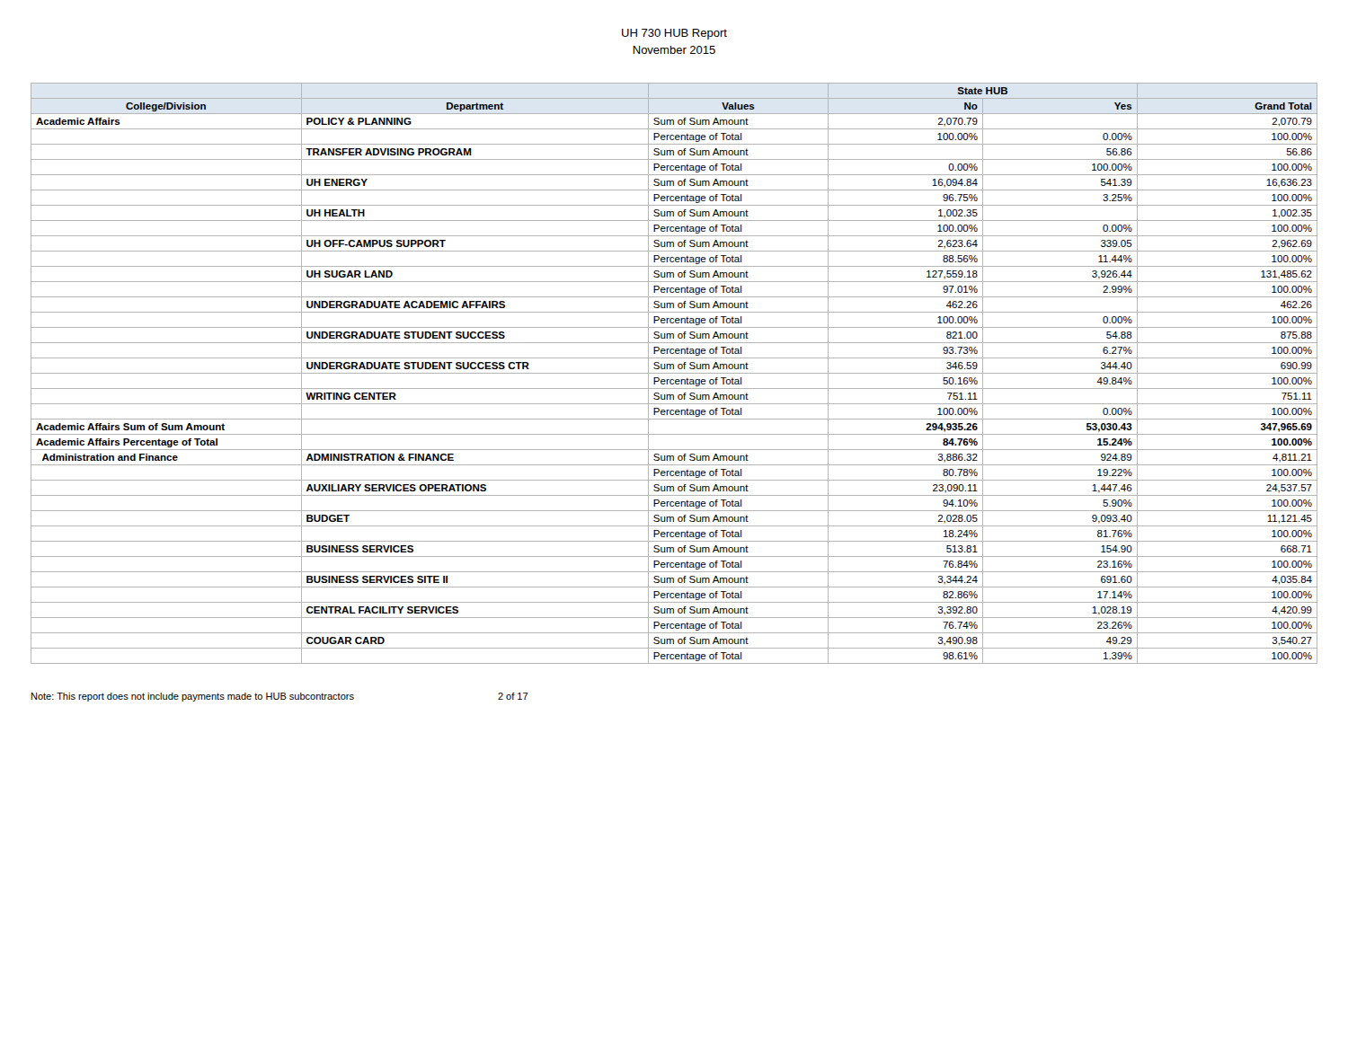UH 730 HUB Report
November 2015
| | | | State HUB | |
| --- | --- | --- | --- | --- |
| College/Division | Department | Values | No | Yes | Grand Total |
| Academic Affairs | POLICY & PLANNING | Sum of Sum Amount | 2,070.79 | | 2,070.79 |
| | | Percentage of Total | 100.00% | 0.00% | 100.00% |
| | TRANSFER ADVISING PROGRAM | Sum of Sum Amount | | 56.86 | 56.86 |
| | | Percentage of Total | 0.00% | 100.00% | 100.00% |
| | UH ENERGY | Sum of Sum Amount | 16,094.84 | 541.39 | 16,636.23 |
| | | Percentage of Total | 96.75% | 3.25% | 100.00% |
| | UH HEALTH | Sum of Sum Amount | 1,002.35 | | 1,002.35 |
| | | Percentage of Total | 100.00% | 0.00% | 100.00% |
| | UH OFF-CAMPUS SUPPORT | Sum of Sum Amount | 2,623.64 | 339.05 | 2,962.69 |
| | | Percentage of Total | 88.56% | 11.44% | 100.00% |
| | UH SUGAR LAND | Sum of Sum Amount | 127,559.18 | 3,926.44 | 131,485.62 |
| | | Percentage of Total | 97.01% | 2.99% | 100.00% |
| | UNDERGRADUATE ACADEMIC AFFAIRS | Sum of Sum Amount | 462.26 | | 462.26 |
| | | Percentage of Total | 100.00% | 0.00% | 100.00% |
| | UNDERGRADUATE STUDENT SUCCESS | Sum of Sum Amount | 821.00 | 54.88 | 875.88 |
| | | Percentage of Total | 93.73% | 6.27% | 100.00% |
| | UNDERGRADUATE STUDENT SUCCESS CTR | Sum of Sum Amount | 346.59 | 344.40 | 690.99 |
| | | Percentage of Total | 50.16% | 49.84% | 100.00% |
| | WRITING CENTER | Sum of Sum Amount | 751.11 | | 751.11 |
| | | Percentage of Total | 100.00% | 0.00% | 100.00% |
| Academic Affairs Sum of Sum Amount | | | 294,935.26 | 53,030.43 | 347,965.69 |
| Academic Affairs Percentage of Total | | | 84.76% | 15.24% | 100.00% |
| Administration and Finance | ADMINISTRATION & FINANCE | Sum of Sum Amount | 3,886.32 | 924.89 | 4,811.21 |
| | | Percentage of Total | 80.78% | 19.22% | 100.00% |
| | AUXILIARY SERVICES OPERATIONS | Sum of Sum Amount | 23,090.11 | 1,447.46 | 24,537.57 |
| | | Percentage of Total | 94.10% | 5.90% | 100.00% |
| | BUDGET | Sum of Sum Amount | 2,028.05 | 9,093.40 | 11,121.45 |
| | | Percentage of Total | 18.24% | 81.76% | 100.00% |
| | BUSINESS SERVICES | Sum of Sum Amount | 513.81 | 154.90 | 668.71 |
| | | Percentage of Total | 76.84% | 23.16% | 100.00% |
| | BUSINESS SERVICES SITE II | Sum of Sum Amount | 3,344.24 | 691.60 | 4,035.84 |
| | | Percentage of Total | 82.86% | 17.14% | 100.00% |
| | CENTRAL FACILITY SERVICES | Sum of Sum Amount | 3,392.80 | 1,028.19 | 4,420.99 |
| | | Percentage of Total | 76.74% | 23.26% | 100.00% |
| | COUGAR CARD | Sum of Sum Amount | 3,490.98 | 49.29 | 3,540.27 |
| | | Percentage of Total | 98.61% | 1.39% | 100.00% |
Note: This report does not include payments made to HUB subcontractors 2 of 17